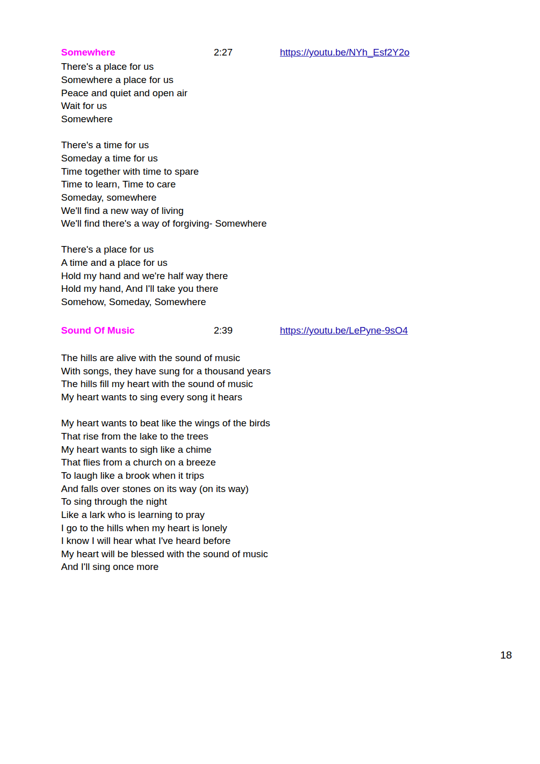Somewhere 2:27 https://youtu.be/NYh_Esf2Y2o
There's a place for us Somewhere a place for us Peace and quiet and open air Wait for us Somewhere There's a time for us Someday a time for us Time together with time to spare Time to learn, Time to care Someday, somewhere We'll find a new way of living We'll find there's a way of forgiving- Somewhere There's a place for us A time and a place for us Hold my hand and we're half way there Hold my hand, And I'll take you there Somehow, Someday, Somewhere
Sound Of Music 2:39 https://youtu.be/LePyne-9sO4
The hills are alive with the sound of music With songs, they have sung for a thousand years The hills fill my heart with the sound of music My heart wants to sing every song it hears My heart wants to beat like the wings of the birds That rise from the lake to the trees My heart wants to sigh like a chime That flies from a church on a breeze To laugh like a brook when it trips And falls over stones on its way (on its way) To sing through the night Like a lark who is learning to pray I go to the hills when my heart is lonely I know I will hear what I've heard before My heart will be blessed with the sound of music And I'll sing once more
18